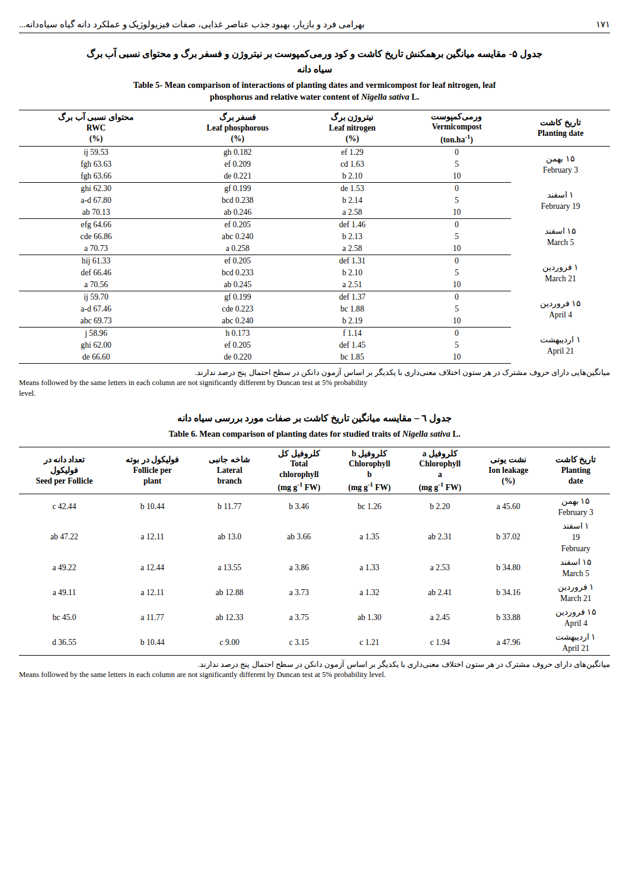۱۷۱ بهرامی فرد و بازیار، بهبود جذب عناصر غذایی، صفات فیزیولوژیک و عملکرد دانه گیاه سیاه‌دانه...
جدول ۵- مقایسه میانگین برهمکنش تاریخ کاشت و کود ورمی‌کمپوست بر نیتروژن و فسفر برگ و محتوای نسبی آب برگ
سیاه دانه
Table 5- Mean comparison of interactions of planting dates and vermicompost for leaf nitrogen, leaf
phosphorus and relative water content of Nigella sativa L.
| تاریخ کاشت Planting date | ورمی‌کمپوست Vermicompost (ton.ha -1 ) | نیتروژن برگ Leaf nitrogen (%) | فسفر برگ Leaf phosphorous (%) | محتوای نسبی آب برگ RWC (%) |
| --- | --- | --- | --- | --- |
| ۱۵ بهمن 3 February | 0 | 1.29 ef | 0.182 gh | 59.53 ij |
| 5 | 1.63 cd | 0.209 ef | 63.63 fgh |
| 10 | 2.10 b | 0.221 de | 63.66 fgh |
| ۱ اسفند 19 February | 0 | 1.53 de | 0.199 gf | 62.30 ghi |
| 5 | 2.14 b | 0.238 bcd | 67.80 a-d |
| 10 | 2.58 a | 0.246 ab | 70.13 ab |
| ۱۵ اسفند 5 March | 0 | 1.46 def | 0.205 ef | 64.66 efg |
| 5 | 2.13 b | 0.240 abc | 66.86 cde |
| 10 | 2.58 a | 0.258 a | 70.73 a |
| ۱ فروردین 21 March | 0 | 1.31 def | 0.205 ef | 61.33 hij |
| 5 | 2.10 b | 0.233 bcd | 66.46 def |
| 10 | 2.51 a | 0.245 ab | 70.56 a |
| ۱۵ فروردین 4 April | 0 | 1.37 def | 0.199 gf | 59.70 ij |
| 5 | 1.88 bc | 0.223 cde | 67.46 a-d |
| 10 | 2.19 b | 0.240 abc | 69.73 abc |
| ۱ اردیبهشت 21 April | 0 | 1.14 f | 0.173 h | 58.96 j |
| 5 | 1.45 def | 0.205 ef | 62.00 ghi |
| 10 | 1.85 bc | 0.220 de | 66.60 de |
میانگین‌هایی دارای حروف مشترک در هر ستون اختلاف معنی‌داری با یکدیگر بر اساس آزمون دانکن در سطح احتمال پنج درصد ندارند.
Means followed by the same letters in each column are not significantly different by Duncan test at 5% probability
level.
جدول ٦ – مقایسه میانگین تاریخ کاشت بر صفات مورد بررسی سیاه دانه
Table 6. Mean comparison of planting dates for studied traits of Nigella sativa L.
| تاریخ کاشت Planting date | نشت یونی Ion leakage (%) | کلروفیل a Chlorophyll a (mg g -1 FW) | کلروفیل b Chlorophyll b (mg g -1 FW) | کلروفیل کل Total chlorophyll (mg g -1 FW) | شاخه جانبی Lateral branch | فولیکول در بوته Follicle per plant | تعداد دانه در فولیکول Seed per Follicle |
| --- | --- | --- | --- | --- | --- | --- | --- |
| ۱۵ بهمن 3 February | 45.60 a | 2.20 b | 1.26 bc | 3.46 b | 11.77 b | 10.44 b | 42.44 c |
| ۱ اسفند 19 February | 37.02 b | 2.31 ab | 1.35 a | 3.66 ab | 13.0 ab | 12.11 a | 47.22 ab |
| ۱۵ اسفند 5 March | 34.80 b | 2.53 a | 1.33 a | 3.86 a | 13.55 a | 12.44 a | 49.22 a |
| ۱ فروردین 21 March | 34.16 b | 2.41 ab | 1.32 a | 3.73 a | 12.88 ab | 12.11 a | 49.11 a |
| ۱۵ فروردین 4 April | 33.88 b | 2.45 a | 1.30 ab | 3.75 a | 12.33 ab | 11.77 a | 45.0 bc |
| ۱ اردیبهشت 21 April | 47.96 a | 1.94 c | 1.21 c | 3.15 c | 9.00 c | 10.44 b | 36.55 d |
میانگین‌های دارای حروف مشترک در هر ستون اختلاف معنی‌داری با یکدیگر بر اساس آزمون دانکن در سطح احتمال پنج درصد ندارند.
Means followed by the same letters in each column are not significantly different by Duncan test at 5% probability level.